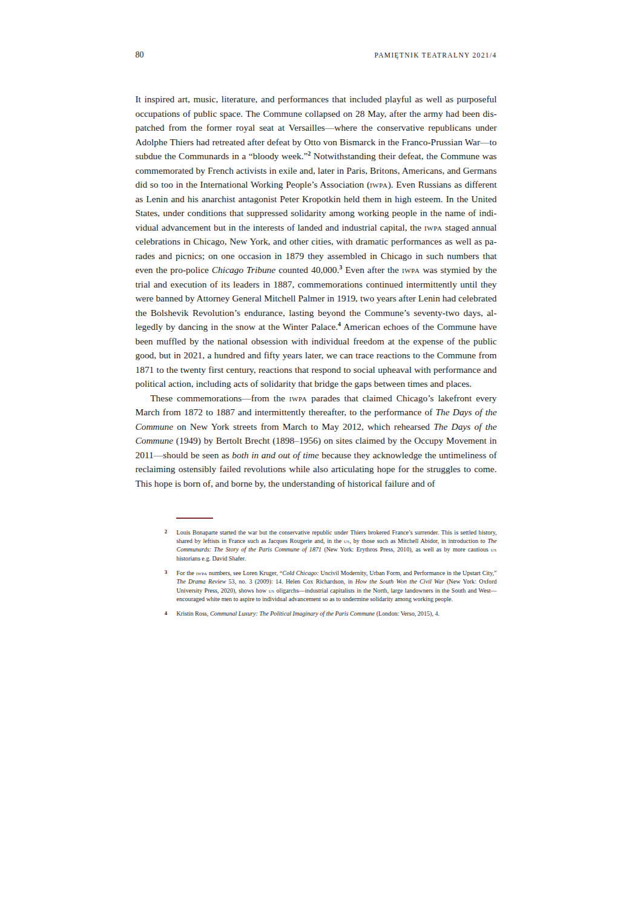80 Pamiętnik Teatralny 2021/4
It inspired art, music, literature, and performances that included playful as well as purposeful occupations of public space. The Commune collapsed on 28 May, after the army had been dispatched from the former royal seat at Versailles—where the conservative republicans under Adolphe Thiers had retreated after defeat by Otto von Bismarck in the Franco-Prussian War—to subdue the Communards in a “bloody week.”2 Notwithstanding their defeat, the Commune was commemorated by French activists in exile and, later in Paris, Britons, Americans, and Germans did so too in the International Working People’s Association (iwpa). Even Russians as different as Lenin and his anarchist antagonist Peter Kropotkin held them in high esteem. In the United States, under conditions that suppressed solidarity among working people in the name of individual advancement but in the interests of landed and industrial capital, the iwpa staged annual celebrations in Chicago, New York, and other cities, with dramatic performances as well as parades and picnics; on one occasion in 1879 they assembled in Chicago in such numbers that even the pro-police Chicago Tribune counted 40,000.3 Even after the iwpa was stymied by the trial and execution of its leaders in 1887, commemorations continued intermittently until they were banned by Attorney General Mitchell Palmer in 1919, two years after Lenin had celebrated the Bolshevik Revolution’s endurance, lasting beyond the Commune’s seventy-two days, allegedly by dancing in the snow at the Winter Palace.4 American echoes of the Commune have been muffled by the national obsession with individual freedom at the expense of the public good, but in 2021, a hundred and fifty years later, we can trace reactions to the Commune from 1871 to the twenty first century, reactions that respond to social upheaval with performance and political action, including acts of solidarity that bridge the gaps between times and places.
These commemorations—from the iwpa parades that claimed Chicago’s lakefront every March from 1872 to 1887 and intermittently thereafter, to the performance of The Days of the Commune on New York streets from March to May 2012, which rehearsed The Days of the Commune (1949) by Bertolt Brecht (1898–1956) on sites claimed by the Occupy Movement in 2011—should be seen as both in and out of time because they acknowledge the untimeliness of reclaiming ostensibly failed revolutions while also articulating hope for the struggles to come. This hope is born of, and borne by, the understanding of historical failure and of
2 Louis Bonaparte started the war but the conservative republic under Thiers brokered France’s surrender. This is settled history, shared by leftists in France such as Jacques Rougerie and, in the us, by those such as Mitchell Abidor, in introduction to The Communards: The Story of the Paris Commune of 1871 (New York: Erythros Press, 2010), as well as by more cautious us historians e.g. David Shafer.
3 For the iwpa numbers, see Loren Kruger, “Cold Chicago: Uncivil Modernity, Urban Form, and Performance in the Upstart City,” The Drama Review 53, no. 3 (2009): 14. Helen Cox Richardson, in How the South Won the Civil War (New York: Oxford University Press, 2020), shows how us oligarchs—industrial capitalists in the North, large landowners in the South and West—encouraged white men to aspire to individual advancement so as to undermine solidarity among working people.
4 Kristin Ross, Communal Luxury: The Political Imaginary of the Paris Commune (London: Verso, 2015), 4.